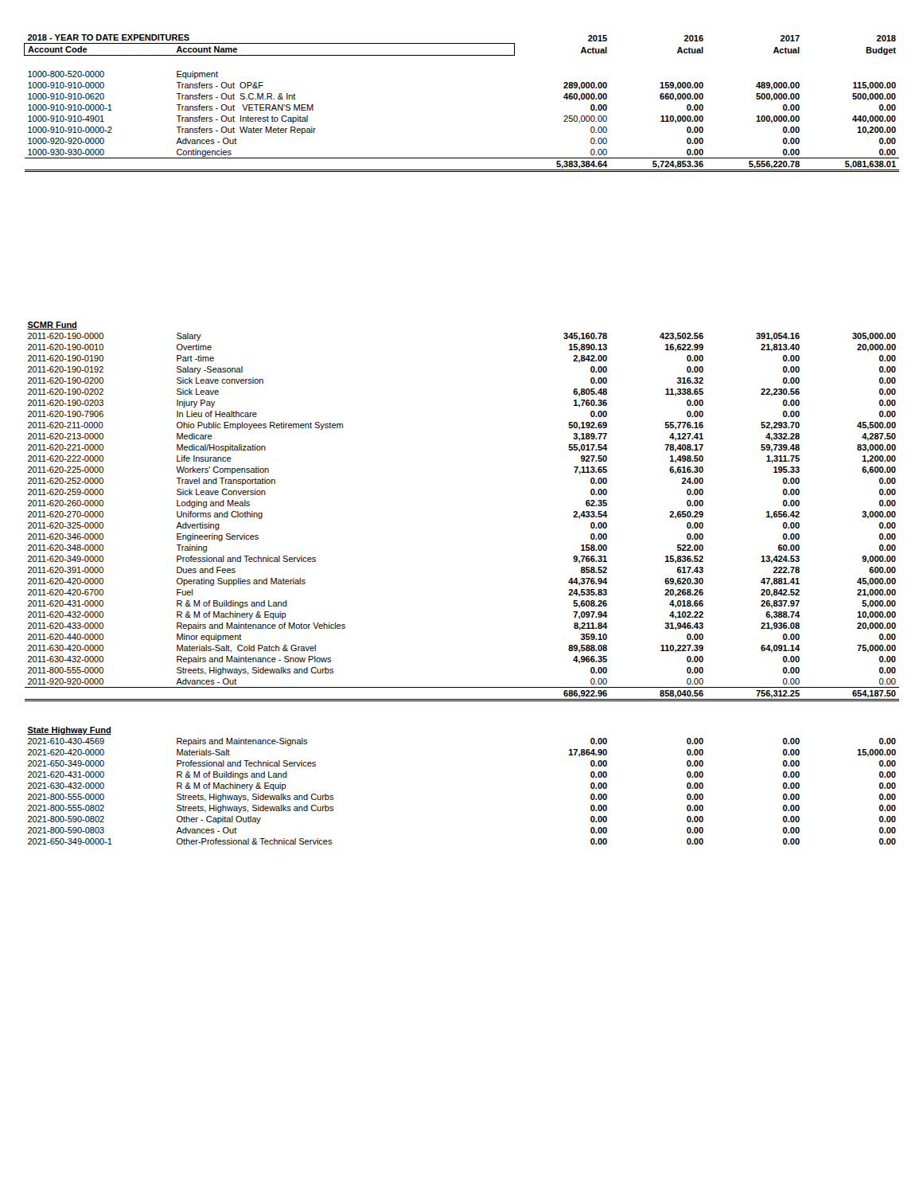| 2018 - YEAR TO DATE EXPENDITURES | 2015 | 2016 | 2017 | 2018 |
| --- | --- | --- | --- | --- |
| Account Code | Account Name | Actual | Actual | Actual | Budget |
| 1000-800-520-0000 | Equipment | | | | |
| 1000-910-910-0000 | Transfers - Out OP&F | 289,000.00 | 159,000.00 | 489,000.00 | 115,000.00 |
| 1000-910-910-0620 | Transfers - Out S.C.M.R. & Int | 460,000.00 | 660,000.00 | 500,000.00 | 500,000.00 |
| 1000-910-910-0000-1 | Transfers - Out VETERAN'S MEM | 0.00 | 0.00 | 0.00 | 0.00 |
| 1000-910-910-4901 | Transfers - Out Interest to Capital | 250,000.00 | 110,000.00 | 100,000.00 | 440,000.00 |
| 1000-910-910-0000-2 | Transfers - Out Water Meter Repair | 0.00 | 0.00 | 0.00 | 10,200.00 |
| 1000-920-920-0000 | Advances - Out | 0.00 | 0.00 | 0.00 | 0.00 |
| 1000-930-930-0000 | Contingencies | 0.00 | 0.00 | 0.00 | 0.00 |
| | | 5,383,384.64 | 5,724,853.36 | 5,556,220.78 | 5,081,638.01 |
| SCMR Fund |
| 2011-620-190-0000 | Salary | 345,160.78 | 423,502.56 | 391,054.16 | 305,000.00 |
| 2011-620-190-0010 | Overtime | 15,890.13 | 16,622.99 | 21,813.40 | 20,000.00 |
| 2011-620-190-0190 | Part -time | 2,842.00 | 0.00 | 0.00 | 0.00 |
| 2011-620-190-0192 | Salary -Seasonal | 0.00 | 0.00 | 0.00 | 0.00 |
| 2011-620-190-0200 | Sick Leave conversion | 0.00 | 316.32 | 0.00 | 0.00 |
| 2011-620-190-0202 | Sick Leave | 6,805.48 | 11,338.65 | 22,230.56 | 0.00 |
| 2011-620-190-0203 | Injury Pay | 1,760.36 | 0.00 | 0.00 | 0.00 |
| 2011-620-190-7906 | In Lieu of Healthcare | 0.00 | 0.00 | 0.00 | 0.00 |
| 2011-620-211-0000 | Ohio Public Employees Retirement System | 50,192.69 | 55,776.16 | 52,293.70 | 45,500.00 |
| 2011-620-213-0000 | Medicare | 3,189.77 | 4,127.41 | 4,332.28 | 4,287.50 |
| 2011-620-221-0000 | Medical/Hospitalization | 55,017.54 | 78,408.17 | 59,739.48 | 83,000.00 |
| 2011-620-222-0000 | Life Insurance | 927.50 | 1,498.50 | 1,311.75 | 1,200.00 |
| 2011-620-225-0000 | Workers' Compensation | 7,113.65 | 6,616.30 | 195.33 | 6,600.00 |
| 2011-620-252-0000 | Travel and Transportation | 0.00 | 24.00 | 0.00 | 0.00 |
| 2011-620-259-0000 | Sick Leave Conversion | 0.00 | 0.00 | 0.00 | 0.00 |
| 2011-620-260-0000 | Lodging and Meals | 62.35 | 0.00 | 0.00 | 0.00 |
| 2011-620-270-0000 | Uniforms and Clothing | 2,433.54 | 2,650.29 | 1,656.42 | 3,000.00 |
| 2011-620-325-0000 | Advertising | 0.00 | 0.00 | 0.00 | 0.00 |
| 2011-620-346-0000 | Engineering Services | 0.00 | 0.00 | 0.00 | 0.00 |
| 2011-620-348-0000 | Training | 158.00 | 522.00 | 60.00 | 0.00 |
| 2011-620-349-0000 | Professional and Technical Services | 9,766.31 | 15,836.52 | 13,424.53 | 9,000.00 |
| 2011-620-391-0000 | Dues and Fees | 858.52 | 617.43 | 222.78 | 600.00 |
| 2011-620-420-0000 | Operating Supplies and Materials | 44,376.94 | 69,620.30 | 47,881.41 | 45,000.00 |
| 2011-620-420-6700 | Fuel | 24,535.83 | 20,268.26 | 20,842.52 | 21,000.00 |
| 2011-620-431-0000 | R & M of Buildings and Land | 5,608.26 | 4,018.66 | 26,837.97 | 5,000.00 |
| 2011-620-432-0000 | R & M of Machinery & Equip | 7,097.94 | 4,102.22 | 6,388.74 | 10,000.00 |
| 2011-620-433-0000 | Repairs and Maintenance of Motor Vehicles | 8,211.84 | 31,946.43 | 21,936.08 | 20,000.00 |
| 2011-620-440-0000 | Minor equipment | 359.10 | 0.00 | 0.00 | 0.00 |
| 2011-630-420-0000 | Materials-Salt, Cold Patch & Gravel | 89,588.08 | 110,227.39 | 64,091.14 | 75,000.00 |
| 2011-630-432-0000 | Repairs and Maintenance - Snow Plows | 4,966.35 | 0.00 | 0.00 | 0.00 |
| 2011-800-555-0000 | Streets, Highways, Sidewalks and Curbs | 0.00 | 0.00 | 0.00 | 0.00 |
| 2011-920-920-0000 | Advances - Out | 0.00 | 0.00 | 0.00 | 0.00 |
| | | 686,922.96 | 858,040.56 | 756,312.25 | 654,187.50 |
| State Highway Fund |
| 2021-610-430-4569 | Repairs and Maintenance-Signals | 0.00 | 0.00 | 0.00 | 0.00 |
| 2021-620-420-0000 | Materials-Salt | 17,864.90 | 0.00 | 0.00 | 15,000.00 |
| 2021-650-349-0000 | Professional and Technical Services | 0.00 | 0.00 | 0.00 | 0.00 |
| 2021-620-431-0000 | R & M of Buildings and Land | 0.00 | 0.00 | 0.00 | 0.00 |
| 2021-630-432-0000 | R & M of Machinery & Equip | 0.00 | 0.00 | 0.00 | 0.00 |
| 2021-800-555-0000 | Streets, Highways, Sidewalks and Curbs | 0.00 | 0.00 | 0.00 | 0.00 |
| 2021-800-555-0802 | Streets, Highways, Sidewalks and Curbs | 0.00 | 0.00 | 0.00 | 0.00 |
| 2021-800-590-0802 | Other - Capital Outlay | 0.00 | 0.00 | 0.00 | 0.00 |
| 2021-800-590-0803 | Advances - Out | 0.00 | 0.00 | 0.00 | 0.00 |
| 2021-650-349-0000-1 | Other-Professional & Technical Services | 0.00 | 0.00 | 0.00 | 0.00 |